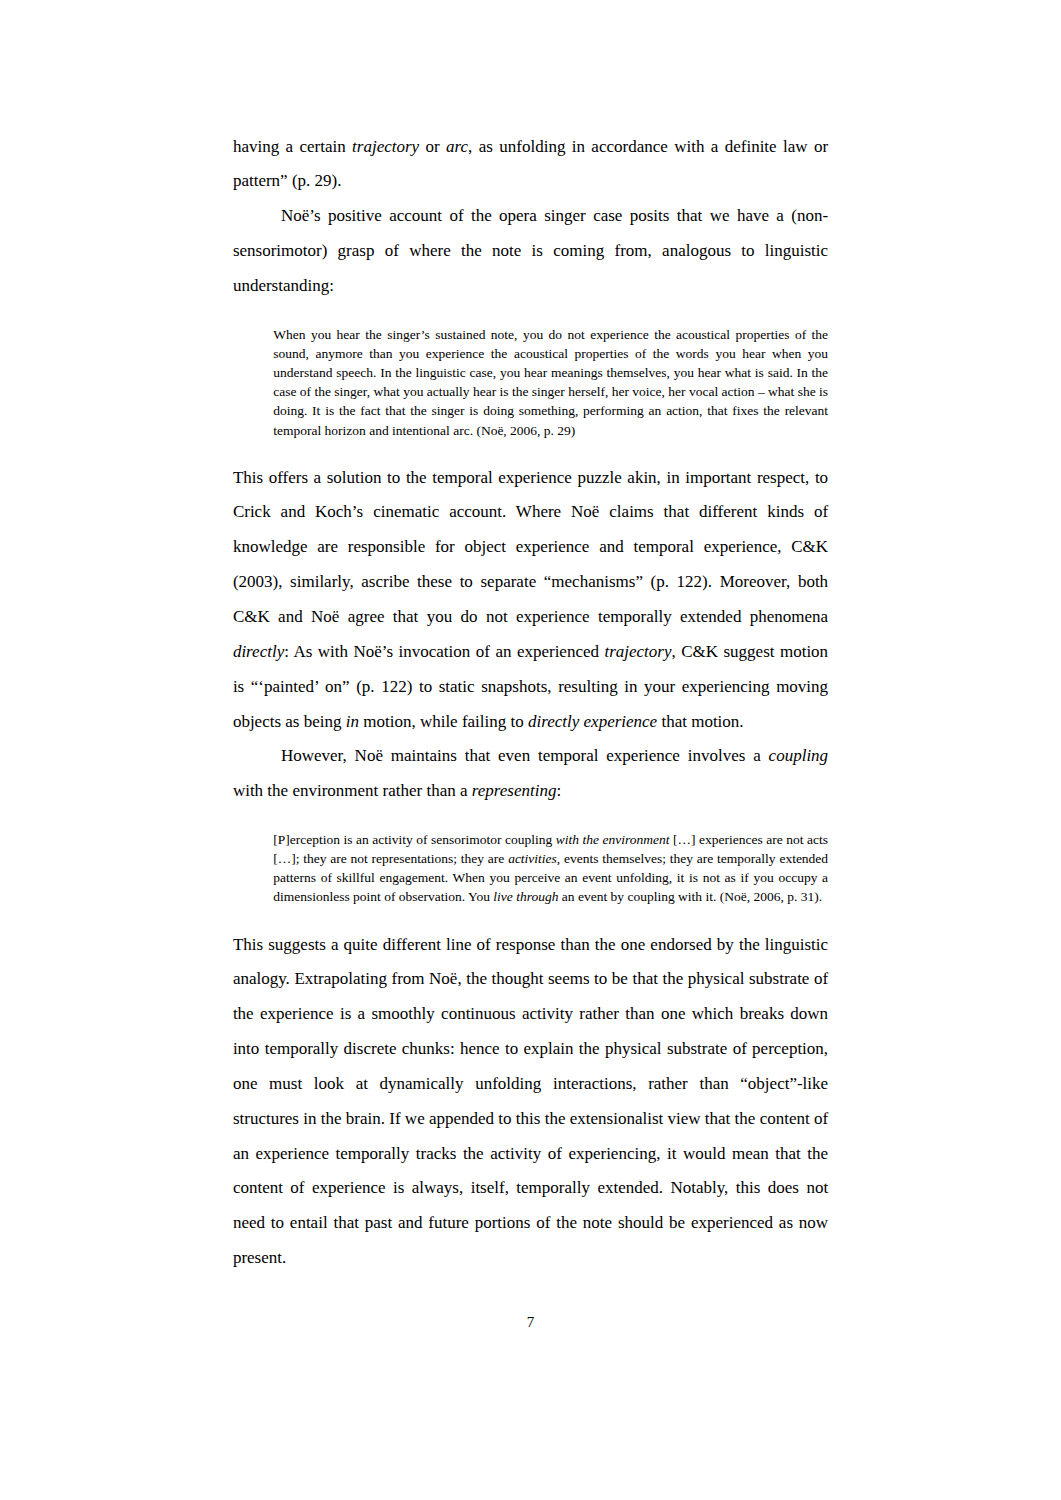having a certain trajectory or arc, as unfolding in accordance with a definite law or pattern” (p. 29).
Noë’s positive account of the opera singer case posits that we have a (non-sensorimotor) grasp of where the note is coming from, analogous to linguistic understanding:
When you hear the singer’s sustained note, you do not experience the acoustical properties of the sound, anymore than you experience the acoustical properties of the words you hear when you understand speech. In the linguistic case, you hear meanings themselves, you hear what is said. In the case of the singer, what you actually hear is the singer herself, her voice, her vocal action – what she is doing. It is the fact that the singer is doing something, performing an action, that fixes the relevant temporal horizon and intentional arc. (Noë, 2006, p. 29)
This offers a solution to the temporal experience puzzle akin, in important respect, to Crick and Koch’s cinematic account. Where Noë claims that different kinds of knowledge are responsible for object experience and temporal experience, C&K (2003), similarly, ascribe these to separate “mechanisms” (p. 122). Moreover, both C&K and Noë agree that you do not experience temporally extended phenomena directly: As with Noë’s invocation of an experienced trajectory, C&K suggest motion is “‘painted’ on” (p. 122) to static snapshots, resulting in your experiencing moving objects as being in motion, while failing to directly experience that motion.
However, Noë maintains that even temporal experience involves a coupling with the environment rather than a representing:
[P]erception is an activity of sensorimotor coupling with the environment […] experiences are not acts […]; they are not representations; they are activities, events themselves; they are temporally extended patterns of skillful engagement. When you perceive an event unfolding, it is not as if you occupy a dimensionless point of observation. You live through an event by coupling with it. (Noë, 2006, p. 31).
This suggests a quite different line of response than the one endorsed by the linguistic analogy. Extrapolating from Noë, the thought seems to be that the physical substrate of the experience is a smoothly continuous activity rather than one which breaks down into temporally discrete chunks: hence to explain the physical substrate of perception, one must look at dynamically unfolding interactions, rather than “object”-like structures in the brain. If we appended to this the extensionalist view that the content of an experience temporally tracks the activity of experiencing, it would mean that the content of experience is always, itself, temporally extended. Notably, this does not need to entail that past and future portions of the note should be experienced as now present.
7